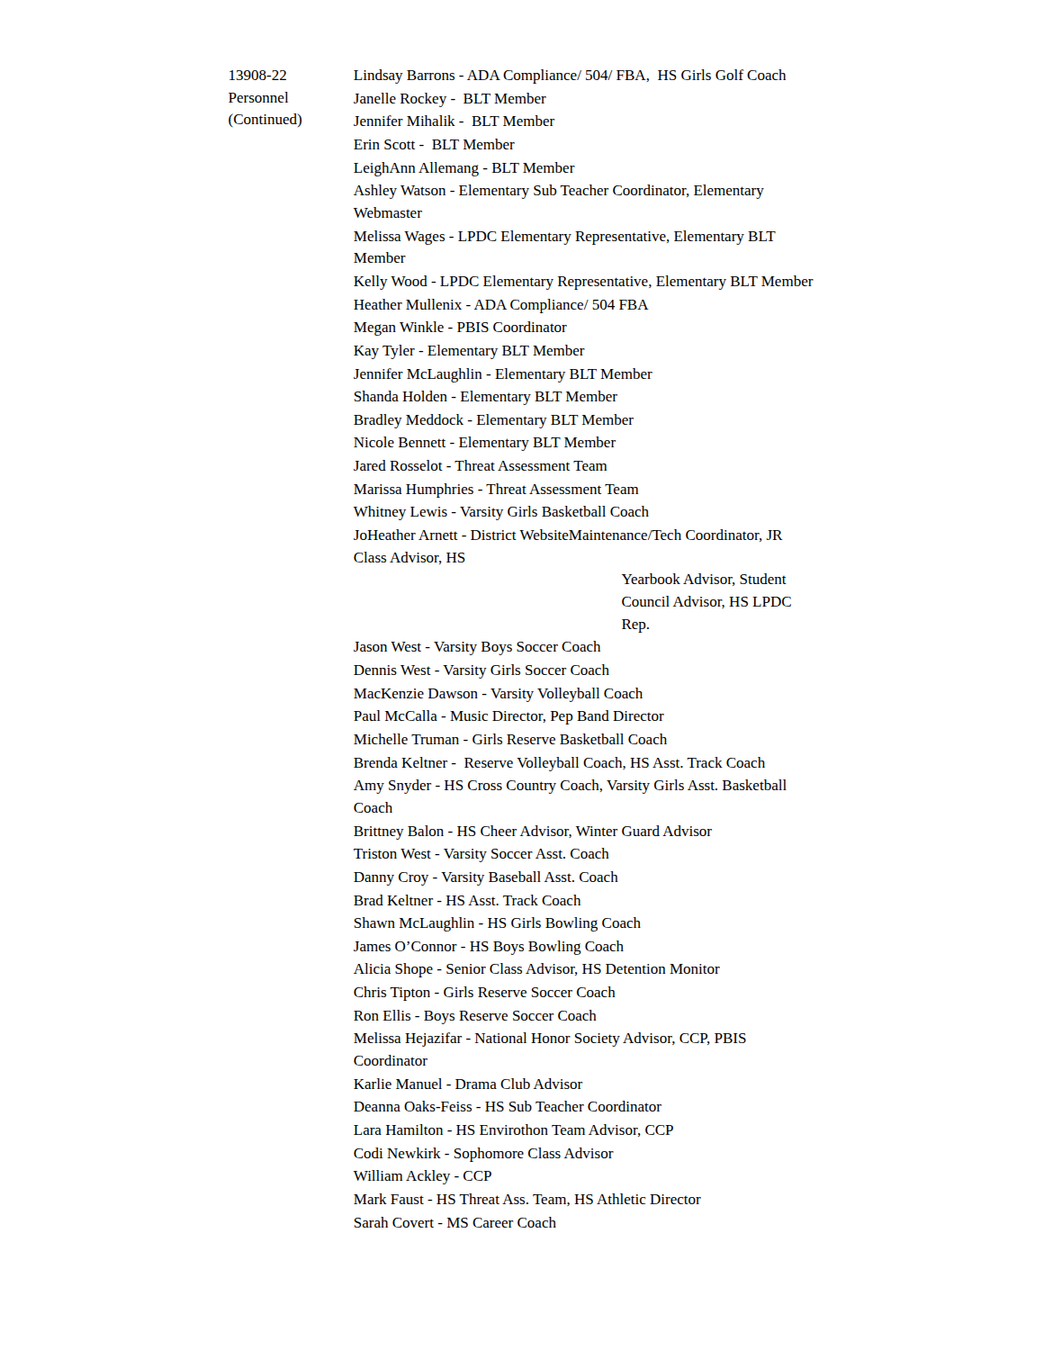| 13908-22 Personnel (Continued) | Lindsay Barrons - ADA Compliance/ 504/ FBA, HS Girls Golf Coach Janelle Rockey - BLT Member Jennifer Mihalik - BLT Member Erin Scott - BLT Member LeighAnn Allemang - BLT Member Ashley Watson - Elementary Sub Teacher Coordinator, Elementary Webmaster Melissa Wages - LPDC Elementary Representative, Elementary BLT Member Kelly Wood - LPDC Elementary Representative, Elementary BLT Member Heather Mullenix - ADA Compliance/ 504 FBA Megan Winkle - PBIS Coordinator Kay Tyler - Elementary BLT Member Jennifer McLaughlin - Elementary BLT Member Shanda Holden - Elementary BLT Member Bradley Meddock - Elementary BLT Member Nicole Bennett - Elementary BLT Member Jared Rosselot - Threat Assessment Team Marissa Humphries - Threat Assessment Team Whitney Lewis - Varsity Girls Basketball Coach JoHeather Arnett - District WebsiteMaintenance/Tech Coordinator, JR Class Advisor, HS Yearbook Advisor, Student Council Advisor, HS LPDC Rep. Jason West - Varsity Boys Soccer Coach Dennis West - Varsity Girls Soccer Coach MacKenzie Dawson - Varsity Volleyball Coach Paul McCalla - Music Director, Pep Band Director Michelle Truman - Girls Reserve Basketball Coach Brenda Keltner - Reserve Volleyball Coach, HS Asst. Track Coach Amy Snyder - HS Cross Country Coach, Varsity Girls Asst. Basketball Coach Brittney Balon - HS Cheer Advisor, Winter Guard Advisor Triston West - Varsity Soccer Asst. Coach Danny Croy - Varsity Baseball Asst. Coach Brad Keltner - HS Asst. Track Coach Shawn McLaughlin - HS Girls Bowling Coach James O’Connor - HS Boys Bowling Coach Alicia Shope - Senior Class Advisor, HS Detention Monitor Chris Tipton - Girls Reserve Soccer Coach Ron Ellis - Boys Reserve Soccer Coach Melissa Hejazifar - National Honor Society Advisor, CCP, PBIS Coordinator Karlie Manuel - Drama Club Advisor Deanna Oaks-Feiss - HS Sub Teacher Coordinator Lara Hamilton - HS Envirothon Team Advisor, CCP Codi Newkirk - Sophomore Class Advisor William Ackley - CCP Mark Faust - HS Threat Ass. Team, HS Athletic Director Sarah Covert - MS Career Coach |